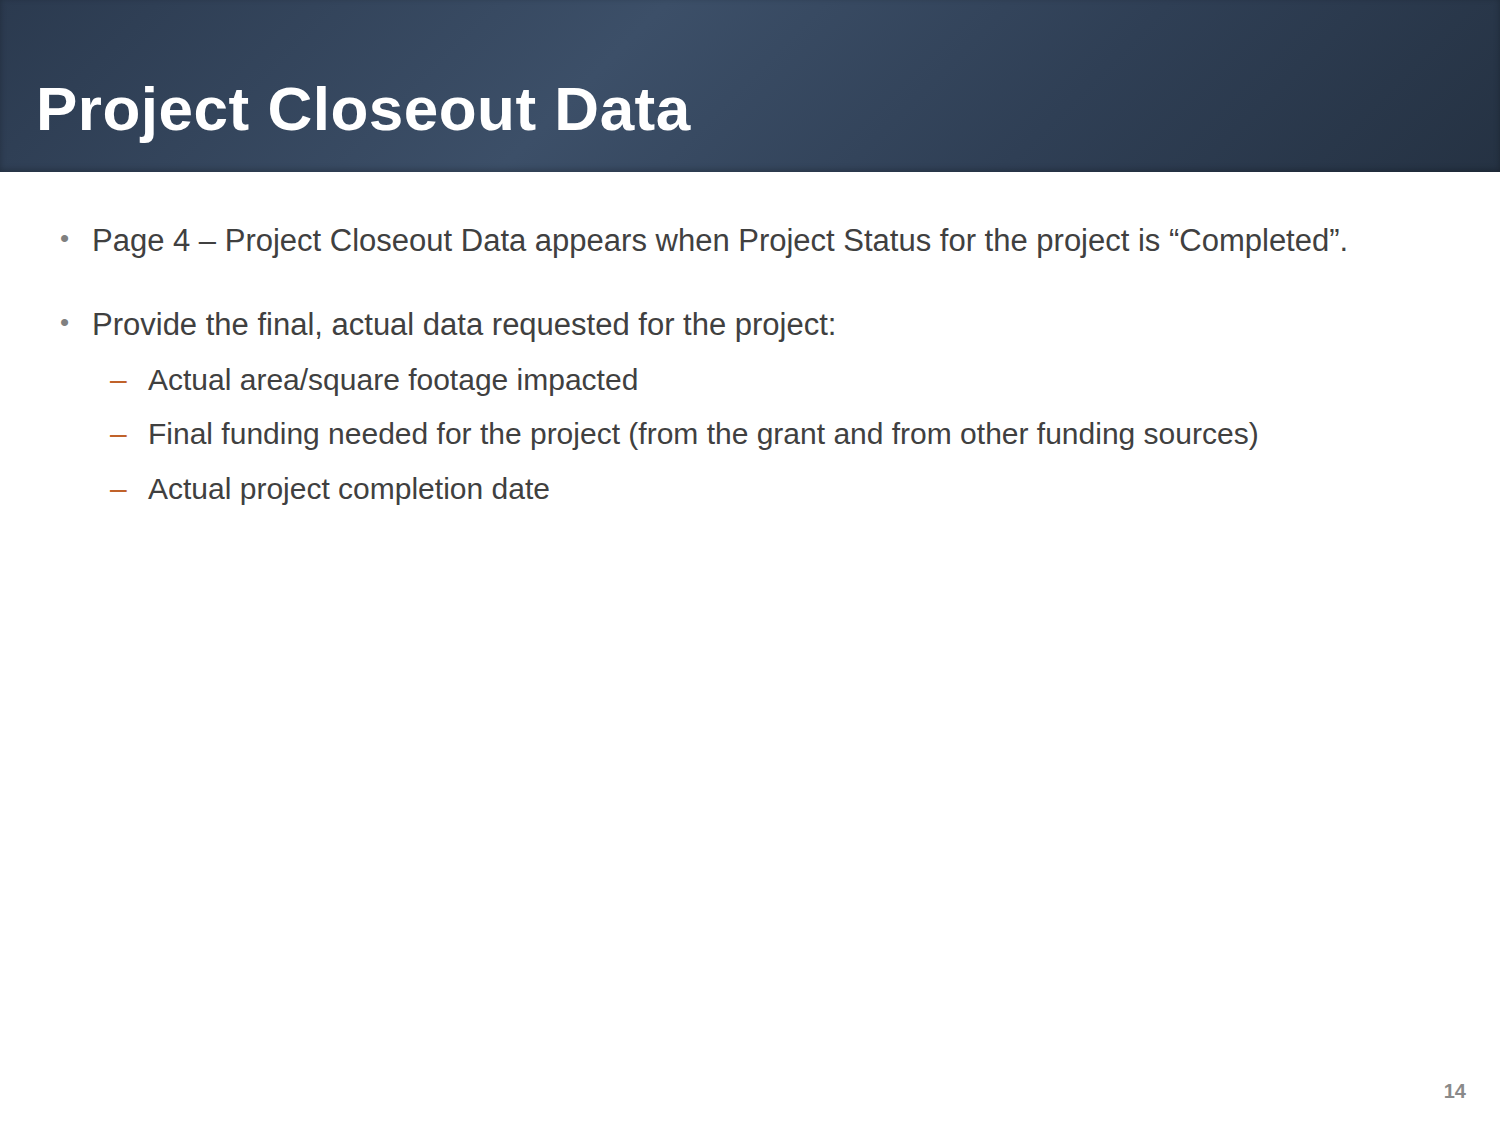Project Closeout Data
Page 4 – Project Closeout Data appears when Project Status for the project is “Completed”.
Provide the final, actual data requested for the project:
Actual area/square footage impacted
Final funding needed for the project (from the grant and from other funding sources)
Actual project completion date
14